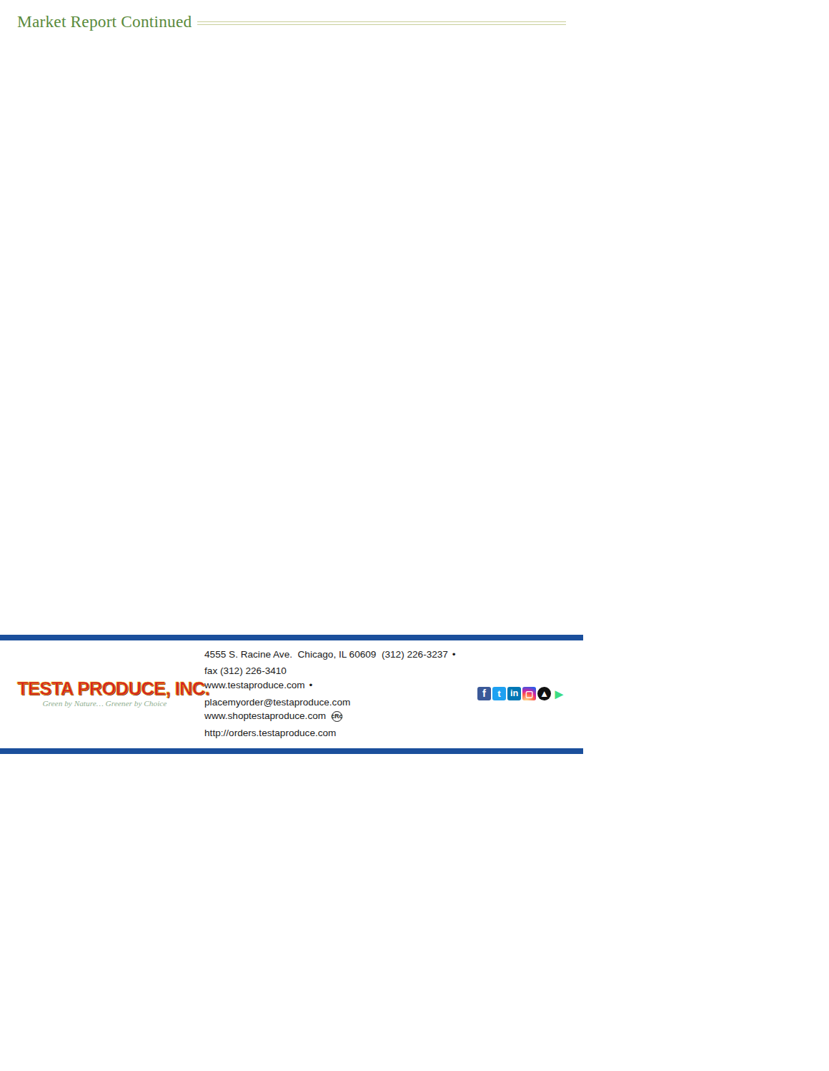Market Report Continued
TESTA PRODUCE, INC.
Green by Nature… Greener by Choice
4555 S. Racine Ave. Chicago, IL 60609 (312) 226-3237 • fax (312) 226-3410
www.testaproduce.com • placemyorder@testaproduce.com
www.shoptestaproduce.com cRc http://orders.testaproduce.com
f t in ▢ ▲ ►